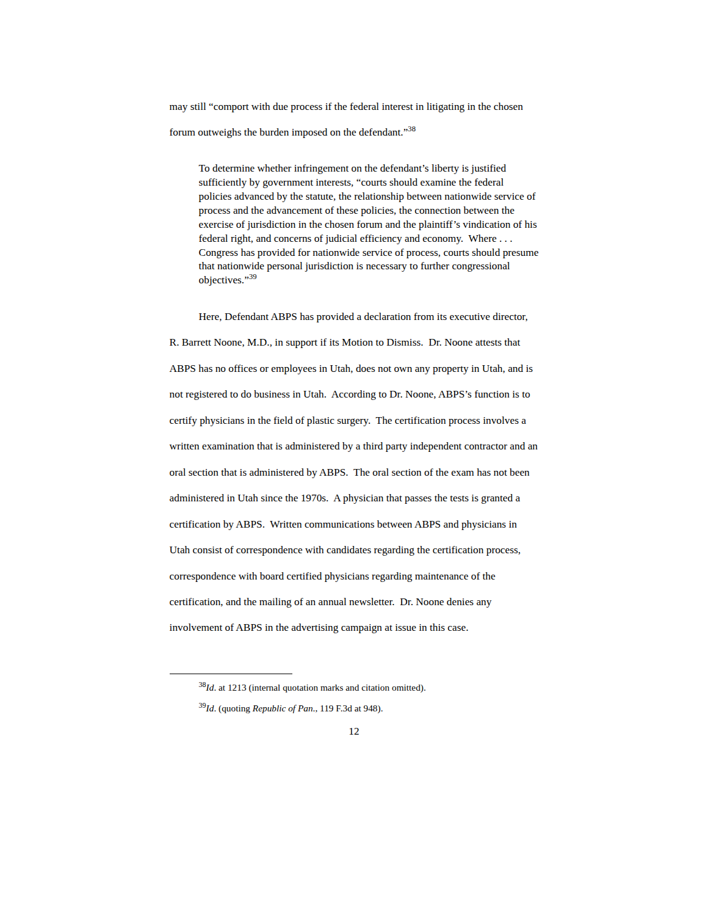may still “comport with due process if the federal interest in litigating in the chosen forum outweighs the burden imposed on the defendant.”38
To determine whether infringement on the defendant’s liberty is justified sufficiently by government interests, “courts should examine the federal policies advanced by the statute, the relationship between nationwide service of process and the advancement of these policies, the connection between the exercise of jurisdiction in the chosen forum and the plaintiff’s vindication of his federal right, and concerns of judicial efficiency and economy. Where . . . Congress has provided for nationwide service of process, courts should presume that nationwide personal jurisdiction is necessary to further congressional objectives.”39
Here, Defendant ABPS has provided a declaration from its executive director, R. Barrett Noone, M.D., in support if its Motion to Dismiss. Dr. Noone attests that ABPS has no offices or employees in Utah, does not own any property in Utah, and is not registered to do business in Utah. According to Dr. Noone, ABPS’s function is to certify physicians in the field of plastic surgery. The certification process involves a written examination that is administered by a third party independent contractor and an oral section that is administered by ABPS. The oral section of the exam has not been administered in Utah since the 1970s. A physician that passes the tests is granted a certification by ABPS. Written communications between ABPS and physicians in Utah consist of correspondence with candidates regarding the certification process, correspondence with board certified physicians regarding maintenance of the certification, and the mailing of an annual newsletter. Dr. Noone denies any involvement of ABPS in the advertising campaign at issue in this case.
38Id. at 1213 (internal quotation marks and citation omitted).
39Id. (quoting Republic of Pan., 119 F.3d at 948).
12